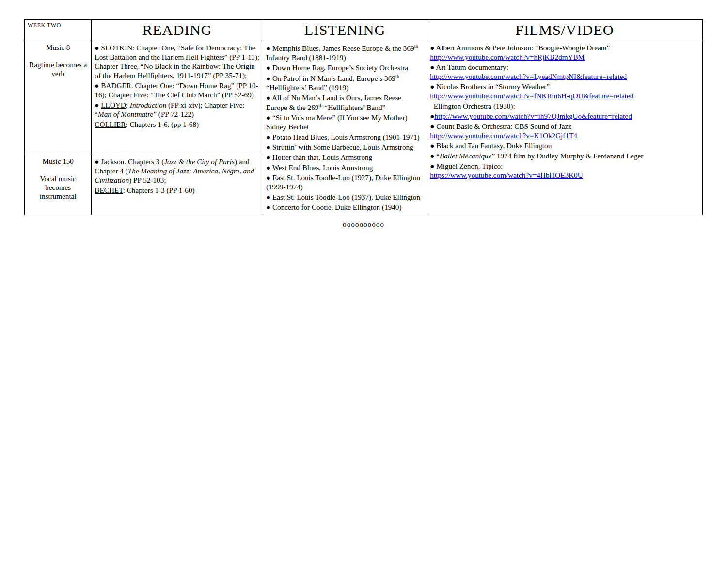| WEEK TWO | READING | LISTENING | FILMS/VIDEO |
| --- | --- | --- | --- |
| Music 8 Ragtime becomes a verb | ● SLOTKIN : Chapter One, “Safe for Democracy: The Lost Battalion and the Harlem Hell Fighters” (PP 1-11); Chapter Three, “No Black in the Rainbow: The Origin of the Harlem Hellfighters, 1911-1917” (PP 35-71); ● BADGER . Chapter One: “Down Home Rag” (PP 10-16); Chapter Five: “The Clef Club March” (PP 52-69) ● LLOYD : Introduction (PP xi-xiv); Chapter Five: “ Man of Montmatre ” (PP 72-122) COLLIER : Chapters 1-6, (pp 1-68) | ● Memphis Blues, James Reese Europe & the 369 th Infantry Band (1881-1919) ● Down Home Rag, Europe’s Society Orchestra ● On Patrol in N Man’s Land, Europe’s 369 th “Hellfighters’ Band” (1919) ● All of No Man’s Land is Ours, James Reese Europe & the 269 th “Hellfighters’ Band” ● “Si tu Vois ma Mere” (If You see My Mother) Sidney Bechet ● Potato Head Blues, Louis Armstrong (1901-1971) ● Struttin’ with Some Barbecue, Louis Armstrong ● Hotter than that, Louis Armstrong ● West End Blues, Louis Armstrong ● East St. Louis Toodle-Loo (1927), Duke Ellington (1999-1974) ● East St. Louis Toodle-Loo (1937), Duke Ellington ● Concerto for Cootie, Duke Ellington (1940) | ● Albert Ammons & Pete Johnson: “Boogie-Woogie Dream” http://www.youtube.com/watch?v=hRjKB2dmYBM ● Art Tatum documentary: http://www.youtube.com/watch?v=LyeadNmtpNI&feature=related ● Nicolas Brothers in “Stormy Weather” http://www.youtube.com/watch?v=fNKRm6H-qOU&feature=related Ellington Orchestra (1930): ● http://www.youtube.com/watch?v=ih97QJmkgUo&feature=related ● Count Basie & Orchestra: CBS Sound of Jazz http://www.youtube.com/watch?v=K1Ok2Gjf1T4 ● Black and Tan Fantasy, Duke Ellington ● “ Ballet Mécanique ” 1924 film by Dudley Murphy & Ferdanand Leger ● Miguel Zenon, Tipico: https://www.youtube.com/watch?v=4Hbl1OE3K0U |
| Music 150 Vocal music becomes instrumental | ● Jackson . Chapters 3 ( Jazz & the City of Paris ) and Chapter 4 ( The Meaning of Jazz: America, Nègre, and Civilization ) PP 52-103; BECHET : Chapters 1-3 (PP 1-60) |
oooooooooo